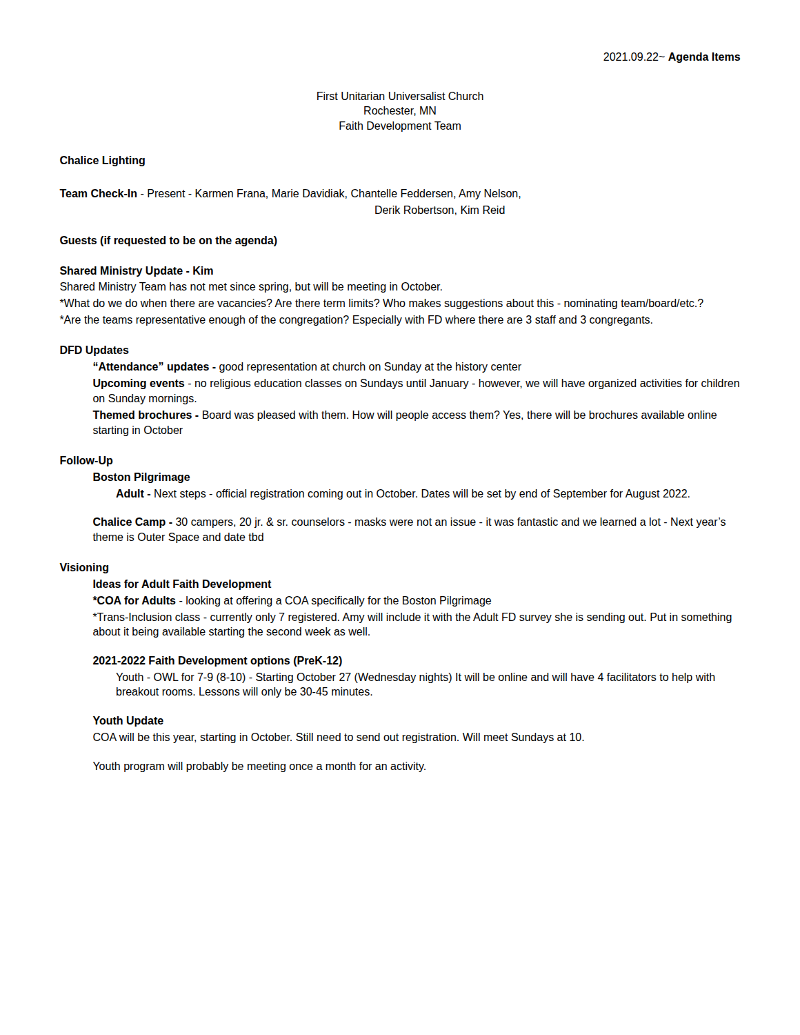2021.09.22~ Agenda Items
First Unitarian Universalist Church
Rochester, MN
Faith Development Team
Chalice Lighting
Team Check-In - Present - Karmen Frana, Marie Davidiak, Chantelle Feddersen, Amy Nelson,
Derik Robertson, Kim Reid
Guests (if requested to be on the agenda)
Shared Ministry Update - Kim
Shared Ministry Team has not met since spring, but will be meeting in October.
*What do we do when there are vacancies? Are there term limits? Who makes suggestions about this - nominating team/board/etc.?
*Are the teams representative enough of the congregation? Especially with FD where there are 3 staff and 3 congregants.
DFD Updates
“Attendance” updates - good representation at church on Sunday at the history center
Upcoming events - no religious education classes on Sundays until January - however, we will have organized activities for children on Sunday mornings.
Themed brochures - Board was pleased with them. How will people access them? Yes, there will be brochures available online starting in October
Follow-Up
Boston Pilgrimage
Adult - Next steps - official registration coming out in October. Dates will be set by end of September for August 2022.
Chalice Camp - 30 campers, 20 jr. & sr. counselors - masks were not an issue - it was fantastic and we learned a lot - Next year’s theme is Outer Space and date tbd
Visioning
Ideas for Adult Faith Development
*COA for Adults - looking at offering a COA specifically for the Boston Pilgrimage
*Trans-Inclusion class - currently only 7 registered. Amy will include it with the Adult FD survey she is sending out. Put in something about it being available starting the second week as well.
2021-2022 Faith Development options (PreK-12)
Youth - OWL for 7-9 (8-10) - Starting October 27 (Wednesday nights) It will be online and will have 4 facilitators to help with breakout rooms. Lessons will only be 30-45 minutes.
Youth Update
COA will be this year, starting in October. Still need to send out registration. Will meet Sundays at 10.
Youth program will probably be meeting once a month for an activity.